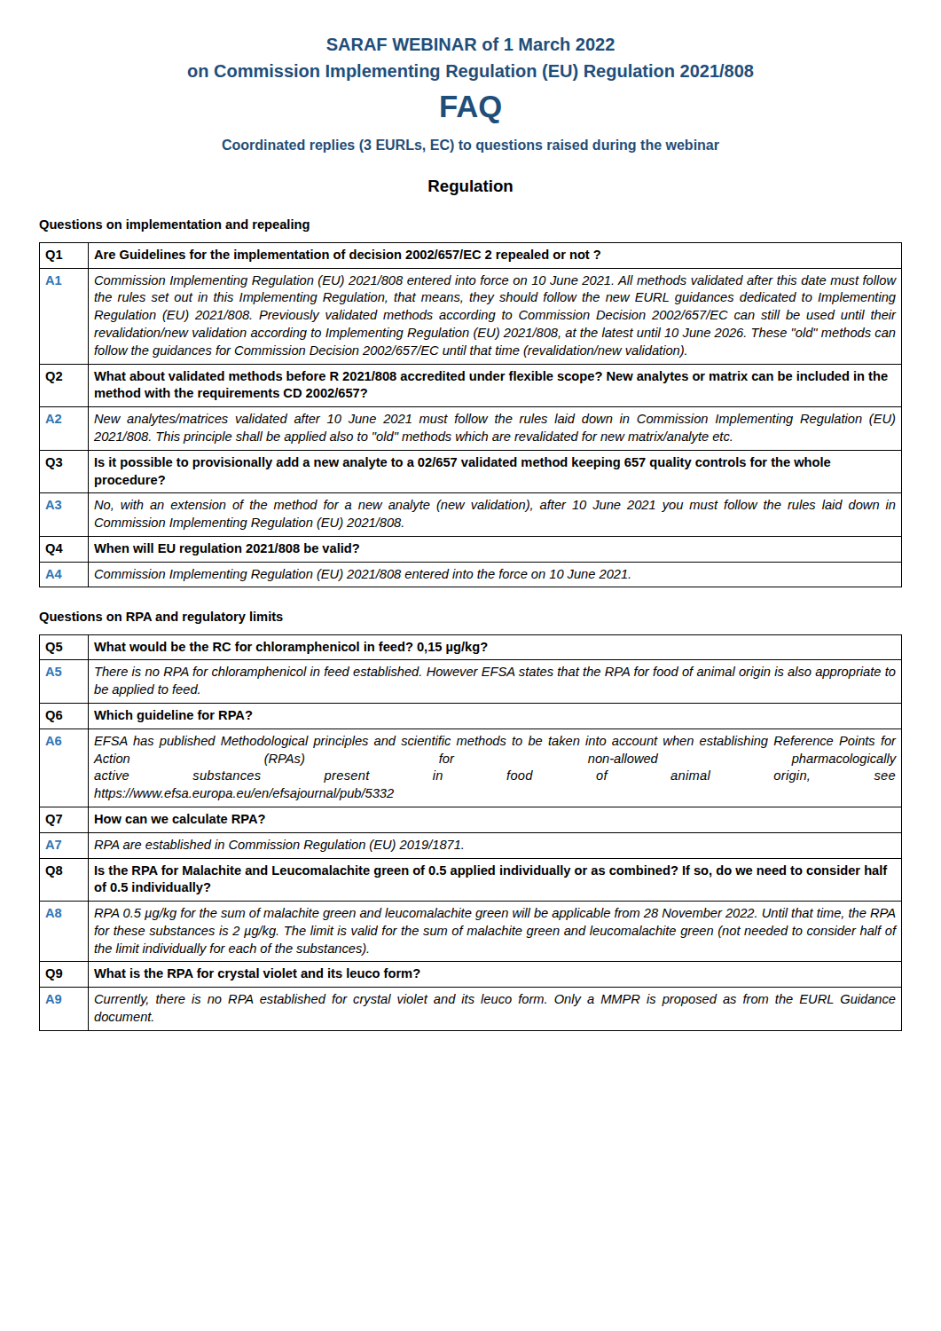SARAF WEBINAR of 1 March 2022
on Commission Implementing Regulation (EU) Regulation 2021/808
FAQ
Coordinated replies (3 EURLs, EC) to questions raised during the webinar
Regulation
Questions on implementation and repealing
| Q1 | Are Guidelines for the implementation of decision 2002/657/EC 2 repealed or not ? |
| A1 | Commission Implementing Regulation (EU) 2021/808 entered into force on 10 June 2021. All methods validated after this date must follow the rules set out in this Implementing Regulation, that means, they should follow the new EURL guidances dedicated to Implementing Regulation (EU) 2021/808. Previously validated methods according to Commission Decision 2002/657/EC can still be used until their revalidation/new validation according to Implementing Regulation (EU) 2021/808, at the latest until 10 June 2026. These "old" methods can follow the guidances for Commission Decision 2002/657/EC until that time (revalidation/new validation). |
| Q2 | What about validated methods before R 2021/808 accredited under flexible scope? New analytes or matrix can be included in the method with the requirements CD 2002/657? |
| A2 | New analytes/matrices validated after 10 June 2021 must follow the rules laid down in Commission Implementing Regulation (EU) 2021/808. This principle shall be applied also to "old" methods which are revalidated for new matrix/analyte etc. |
| Q3 | Is it possible to provisionally add a new analyte to a 02/657 validated method keeping 657 quality controls for the whole procedure? |
| A3 | No, with an extension of the method for a new analyte (new validation), after 10 June 2021 you must follow the rules laid down in Commission Implementing Regulation (EU) 2021/808. |
| Q4 | When will EU regulation 2021/808 be valid? |
| A4 | Commission Implementing Regulation (EU) 2021/808 entered into the force on 10 June 2021. |
Questions on RPA and regulatory limits
| Q5 | What would be the RC for chloramphenicol in feed? 0,15 µg/kg? |
| A5 | There is no RPA for chloramphenicol in feed established. However EFSA states that the RPA for food of animal origin is also appropriate to be applied to feed. |
| Q6 | Which guideline for RPA? |
| A6 | EFSA has published Methodological principles and scientific methods to be taken into account when establishing Reference Points for Action (RPAs) for non-allowed pharmacologically active substances present in food of animal origin, see https://www.efsa.europa.eu/en/efsajournal/pub/5332 |
| Q7 | How can we calculate RPA? |
| A7 | RPA are established in Commission Regulation (EU) 2019/1871. |
| Q8 | Is the RPA for Malachite and Leucomalachite green of 0.5 applied individually or as combined? If so, do we need to consider half of 0.5 individually? |
| A8 | RPA 0.5 µg/kg for the sum of malachite green and leucomalachite green will be applicable from 28 November 2022. Until that time, the RPA for these substances is 2 µg/kg. The limit is valid for the sum of malachite green and leucomalachite green (not needed to consider half of the limit individually for each of the substances). |
| Q9 | What is the RPA for crystal violet and its leuco form? |
| A9 | Currently, there is no RPA established for crystal violet and its leuco form. Only a MMPR is proposed as from the EURL Guidance document. |